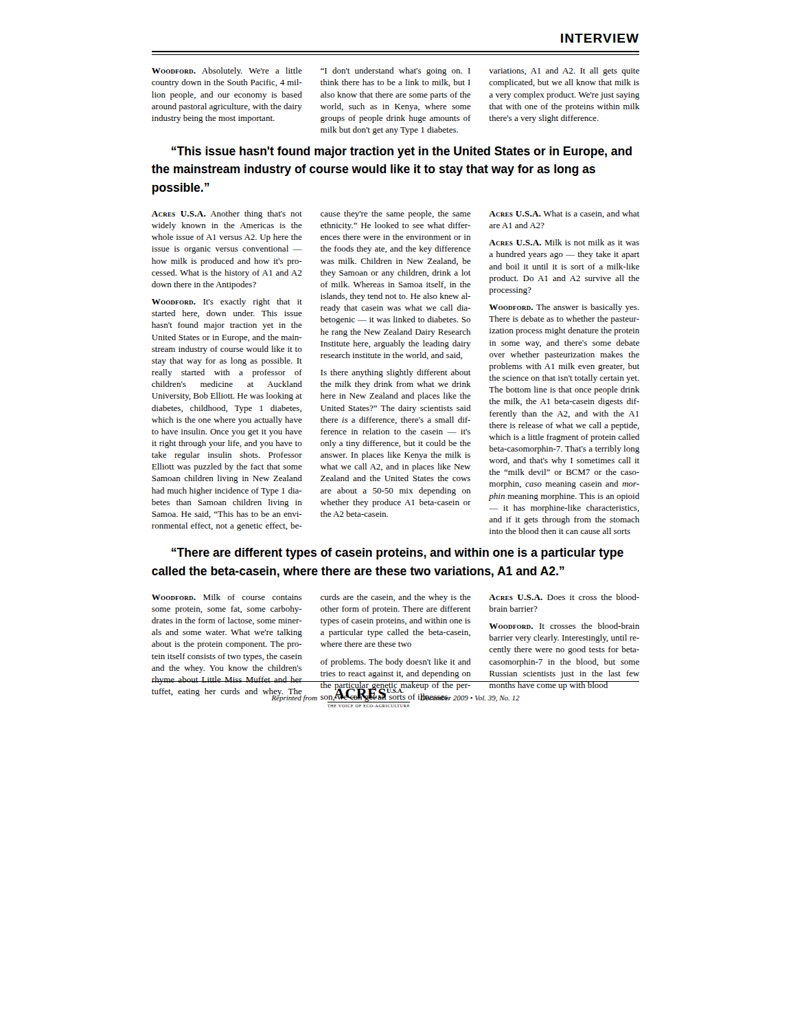INTERVIEW
Woodford. Absolutely. We're a little country down in the South Pacific, 4 million people, and our economy is based around pastoral agriculture, with the dairy industry being the most important.
“I don't understand what's going on. I think there has to be a link to milk, but I also know that there are some parts of the world, such as in Kenya, where some groups of people drink huge amounts of milk but don't get any Type 1 diabetes.
variations, A1 and A2. It all gets quite complicated, but we all know that milk is a very complex product. We're just saying that with one of the proteins within milk there's a very slight difference.
“This issue hasn't found major traction yet in the United States or in Europe, and the mainstream industry of course would like it to stay that way for as long as possible.”
Acres U.S.A. Another thing that's not widely known in the Americas is the whole issue of A1 versus A2. Up here the issue is organic versus conventional — how milk is produced and how it's processed. What is the history of A1 and A2 down there in the Antipodes?
Woodford. It's exactly right that it started here, down under. This issue hasn't found major traction yet in the United States or in Europe, and the mainstream industry of course would like it to stay that way for as long as possible. It really started with a professor of children's medicine at Auckland University, Bob Elliott. He was looking at diabetes, childhood, Type 1 diabetes, which is the one where you actually have to have insulin. Once you get it you have it right through your life, and you have to take regular insulin shots. Professor Elliott was puzzled by the fact that some Samoan children living in New Zealand had much higher incidence of Type 1 diabetes than Samoan children living in Samoa. He said, “This has to be an environmental effect, not a genetic effect, because they're the same people, the same ethnicity.” He looked to see what differences there were in the environment or in the foods they ate, and the key difference was milk. Children in New Zealand, be they Samoan or any children, drink a lot of milk. Whereas in Samoa itself, in the islands, they tend not to. He also knew already that casein was what we call diabetogenic — it was linked to diabetes. So he rang the New Zealand Dairy Research Institute here, arguably the leading dairy research institute in the world, and said,
Is there anything slightly different about the milk they drink from what we drink here in New Zealand and places like the United States?” The dairy scientists said there is a difference, there's a small difference in relation to the casein — it's only a tiny difference, but it could be the answer. In places like Kenya the milk is what we call A2, and in places like New Zealand and the United States the cows are about a 50-50 mix depending on whether they produce A1 beta-casein or the A2 beta-casein.
Acres U.S.A. What is a casein, and what are A1 and A2?
Acres U.S.A. Milk is not milk as it was a hundred years ago — they take it apart and boil it until it is sort of a milk-like product. Do A1 and A2 survive all the processing?
Woodford. The answer is basically yes. There is debate as to whether the pasteurization process might denature the protein in some way, and there's some debate over whether pasteurization makes the problems with A1 milk even greater, but the science on that isn't totally certain yet. The bottom line is that once people drink the milk, the A1 beta-casein digests differently than the A2, and with the A1 there is release of what we call a peptide, which is a little fragment of protein called beta-casomorphin-7. That's a terribly long word, and that's why I sometimes call it the “milk devil” or BCM7 or the casomorphin, caso meaning casein and morphin meaning morphine. This is an opioid — it has morphine-like characteristics, and if it gets through from the stomach into the blood then it can cause all sorts
“There are different types of casein proteins, and within one is a particular type called the beta-casein, where there are these two variations, A1 and A2.”
Woodford. Milk of course contains some protein, some fat, some carbohydrates in the form of lactose, some minerals and some water. What we're talking about is the protein component. The protein itself consists of two types, the casein and the whey. You know the children's rhyme about Little Miss Muffet and her tuffet, eating her curds and whey. The curds are the casein, and the whey is the other form of protein. There are different types of casein proteins, and within one is a particular type called the beta-casein, where there are these two
of problems. The body doesn't like it and tries to react against it, and depending on the particular genetic makeup of the person, we can get all sorts of illnesses.
Acres U.S.A. Does it cross the blood-brain barrier?
Woodford. It crosses the blood-brain barrier very clearly. Interestingly, until recently there were no good tests for beta-casomorphin-7 in the blood, but some Russian scientists just in the last few months have come up with blood
Reprinted from ACRESU.S.A.
The Voice of Eco-Agriculture
December 2009 • Vol. 39, No. 12